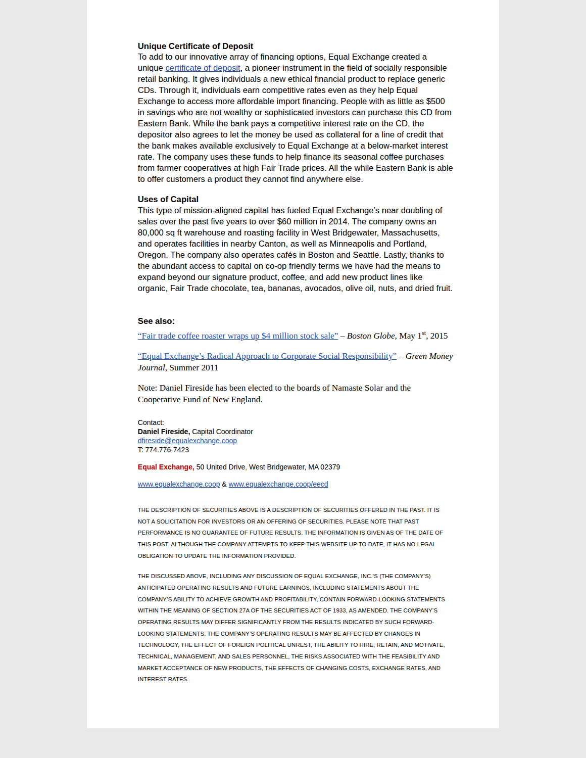Unique Certificate of Deposit
To add to our innovative array of financing options, Equal Exchange created a unique certificate of deposit, a pioneer instrument in the field of socially responsible retail banking. It gives individuals a new ethical financial product to replace generic CDs. Through it, individuals earn competitive rates even as they help Equal Exchange to access more affordable import financing. People with as little as $500 in savings who are not wealthy or sophisticated investors can purchase this CD from Eastern Bank. While the bank pays a competitive interest rate on the CD, the depositor also agrees to let the money be used as collateral for a line of credit that the bank makes available exclusively to Equal Exchange at a below-market interest rate. The company uses these funds to help finance its seasonal coffee purchases from farmer cooperatives at high Fair Trade prices. All the while Eastern Bank is able to offer customers a product they cannot find anywhere else.
Uses of Capital
This type of mission-aligned capital has fueled Equal Exchange’s near doubling of sales over the past five years to over $60 million in 2014. The company owns an 80,000 sq ft warehouse and roasting facility in West Bridgewater, Massachusetts, and operates facilities in nearby Canton, as well as Minneapolis and Portland, Oregon. The company also operates cafés in Boston and Seattle. Lastly, thanks to the abundant access to capital on co-op friendly terms we have had the means to expand beyond our signature product, coffee, and add new product lines like organic, Fair Trade chocolate, tea, bananas, avocados, olive oil, nuts, and dried fruit.
See also:
“Fair trade coffee roaster wraps up $4 million stock sale” – Boston Globe, May 1st, 2015
“Equal Exchange’s Radical Approach to Corporate Social Responsibility” – Green Money Journal, Summer 2011
Note: Daniel Fireside has been elected to the boards of Namaste Solar and the Cooperative Fund of New England.
Contact:
Daniel Fireside, Capital Coordinator
dfireside@equalexchange.coop
T: 774.776-7423
Equal Exchange, 50 United Drive, West Bridgewater, MA 02379
www.equalexchange.coop & www.equalexchange.coop/eecd
The description of securities above is a description of securities offered in the past. It is not a solicitation for investors or an offering of securities. Please note that past performance is no guarantee of future results. The information is given as of the date of this post. Although the company attempts to keep this website up to date, it has no legal obligation to update the information provided.
The discussed above, including any discussion of Equal Exchange, Inc.’s (the company’s) anticipated operating results and future earnings, including statements about the company’s ability to achieve growth and profitability, contain forward-looking statements within the meaning of Section 27A of the Securities Act of 1933, as amended. The company’s operating results may differ significantly from the results indicated by such forward-looking statements. The company’s operating results may be affected by changes in technology, the effect of foreign political unrest, the ability to hire, retain, and motivate, technical, management, and sales personnel, the risks associated with the feasibility and market acceptance of new products, the effects of changing costs, exchange rates, and interest rates.